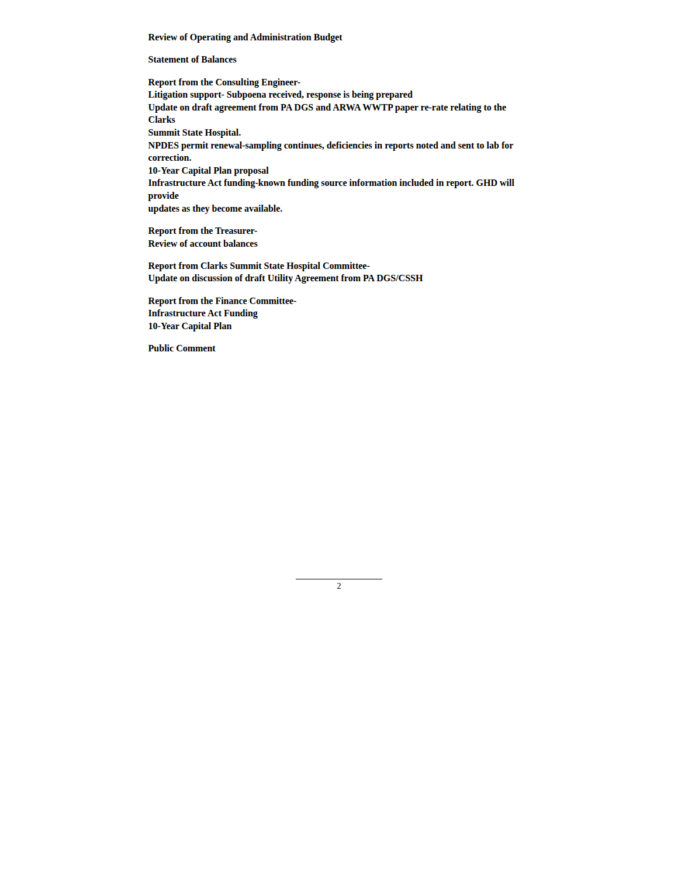Review of Operating and Administration Budget
Statement of Balances
Report from the Consulting Engineer-
Litigation support- Subpoena received, response is being prepared
Update on draft agreement from PA DGS and ARWA WWTP paper re-rate relating to the Clarks
Summit State Hospital.
NPDES permit renewal-sampling continues, deficiencies in reports noted and sent to lab for
correction.
10-Year Capital Plan proposal
Infrastructure Act funding-known funding source information included in report. GHD will provide
updates as they become available.
Report from the Treasurer-
Review of account balances
Report from Clarks Summit State Hospital Committee-
Update on discussion of draft Utility Agreement from PA DGS/CSSH
Report from the Finance Committee-
Infrastructure Act Funding
10-Year Capital Plan
Public Comment
2